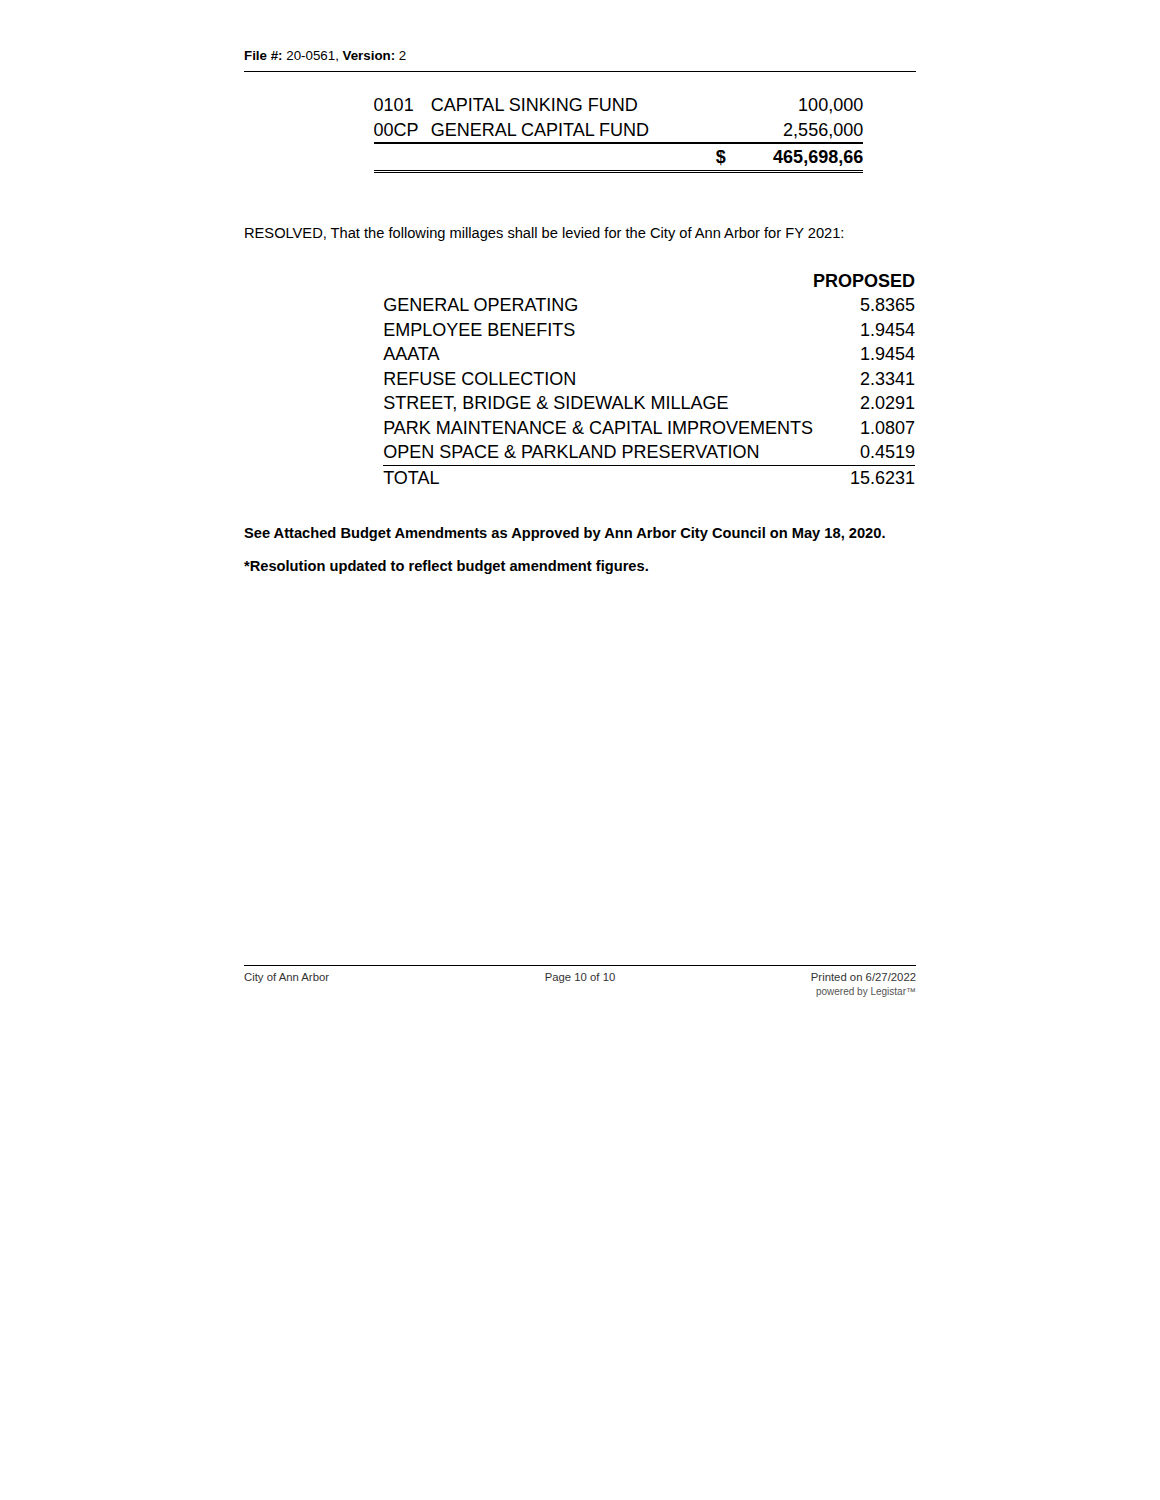File #: 20-0561, Version: 2
| 0100 | COUNTY MENTAL HEALTH MILLAGE | 3,652,400 |
| 0101 | CAPITAL SINKING FUND | 100,000 |
| 00CP | GENERAL CAPITAL FUND | 2,556,000 |
| $ | 465,698,66 |
RESOLVED, That the following millages shall be levied for the City of Ann Arbor for FY 2021:
| | PROPOSED |
| GENERAL OPERATING | 5.8365 |
| EMPLOYEE BENEFITS | 1.9454 |
| AAATA | 1.9454 |
| REFUSE COLLECTION | 2.3341 |
| STREET, BRIDGE & SIDEWALK MILLAGE | 2.0291 |
| PARK MAINTENANCE & CAPITAL IMPROVEMENTS | 1.0807 |
| OPEN SPACE & PARKLAND PRESERVATION | 0.4519 |
| TOTAL | 15.6231 |
See Attached Budget Amendments as Approved by Ann Arbor City Council on May 18, 2020.
*Resolution updated to reflect budget amendment figures.
City of Ann Arbor
Page 10 of 10
Printed on 6/27/2022
powered by Legistar™